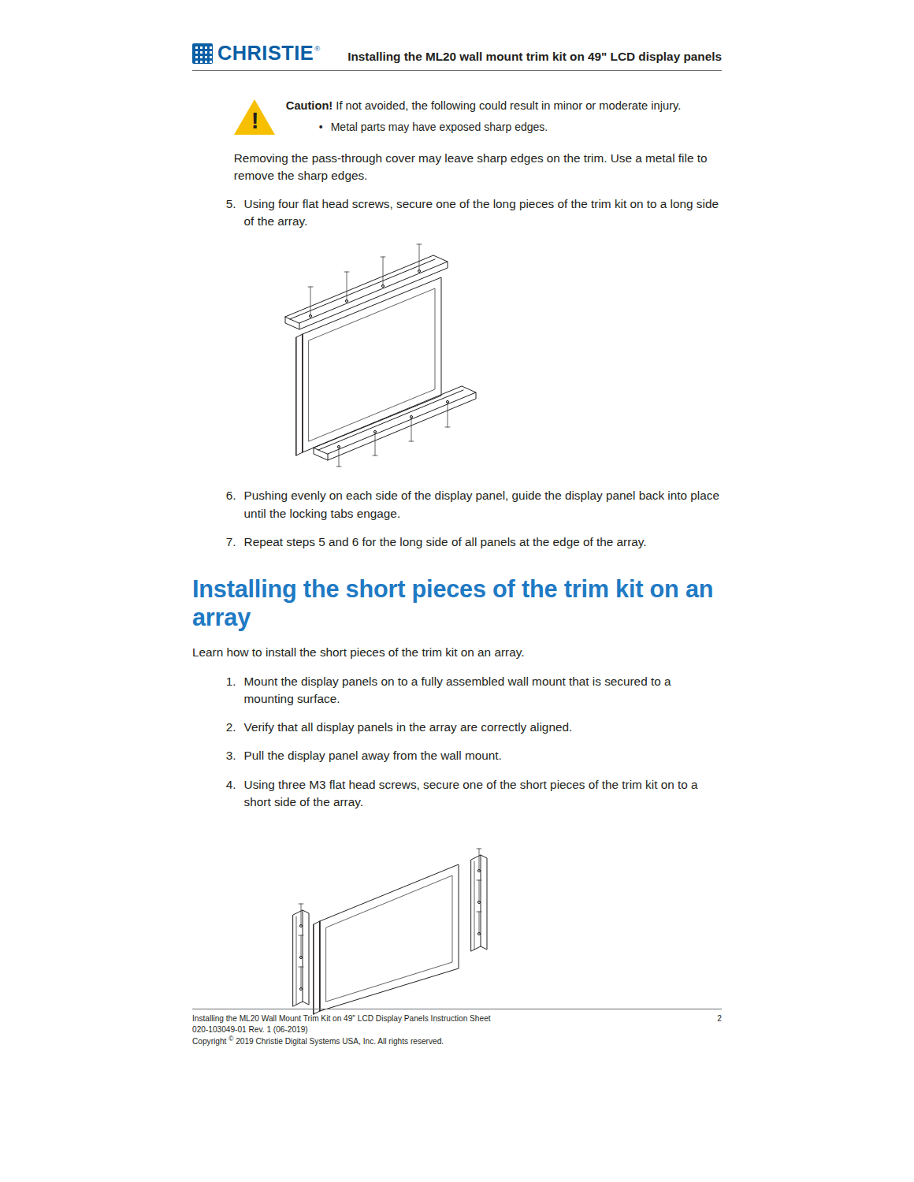CHRISTIE®
Installing the ML20 wall mount trim kit on 49" LCD display panels
Caution! If not avoided, the following could result in minor or moderate injury.
•Metal parts may have exposed sharp edges.
Removing the pass-through cover may leave sharp edges on the trim. Use a metal file to remove the sharp edges.
5. Using four flat head screws, secure one of the long pieces of the trim kit on to a long side of the array.
6. Pushing evenly on each side of the display panel, guide the display panel back into place until the locking tabs engage.
7. Repeat steps 5 and 6 for the long side of all panels at the edge of the array.
Installing the short pieces of the trim kit on an array
Learn how to install the short pieces of the trim kit on an array.
1. Mount the display panels on to a fully assembled wall mount that is secured to a mounting surface.
2. Verify that all display panels in the array are correctly aligned.
3. Pull the display panel away from the wall mount.
4. Using three M3 flat head screws, secure one of the short pieces of the trim kit on to a short side of the array.
Installing the ML20 Wall Mount Trim Kit on 49" LCD Display Panels Instruction Sheet
020-103049-01 Rev. 1 (06-2019)
Copyright © 2019 Christie Digital Systems USA, Inc. All rights reserved.
2